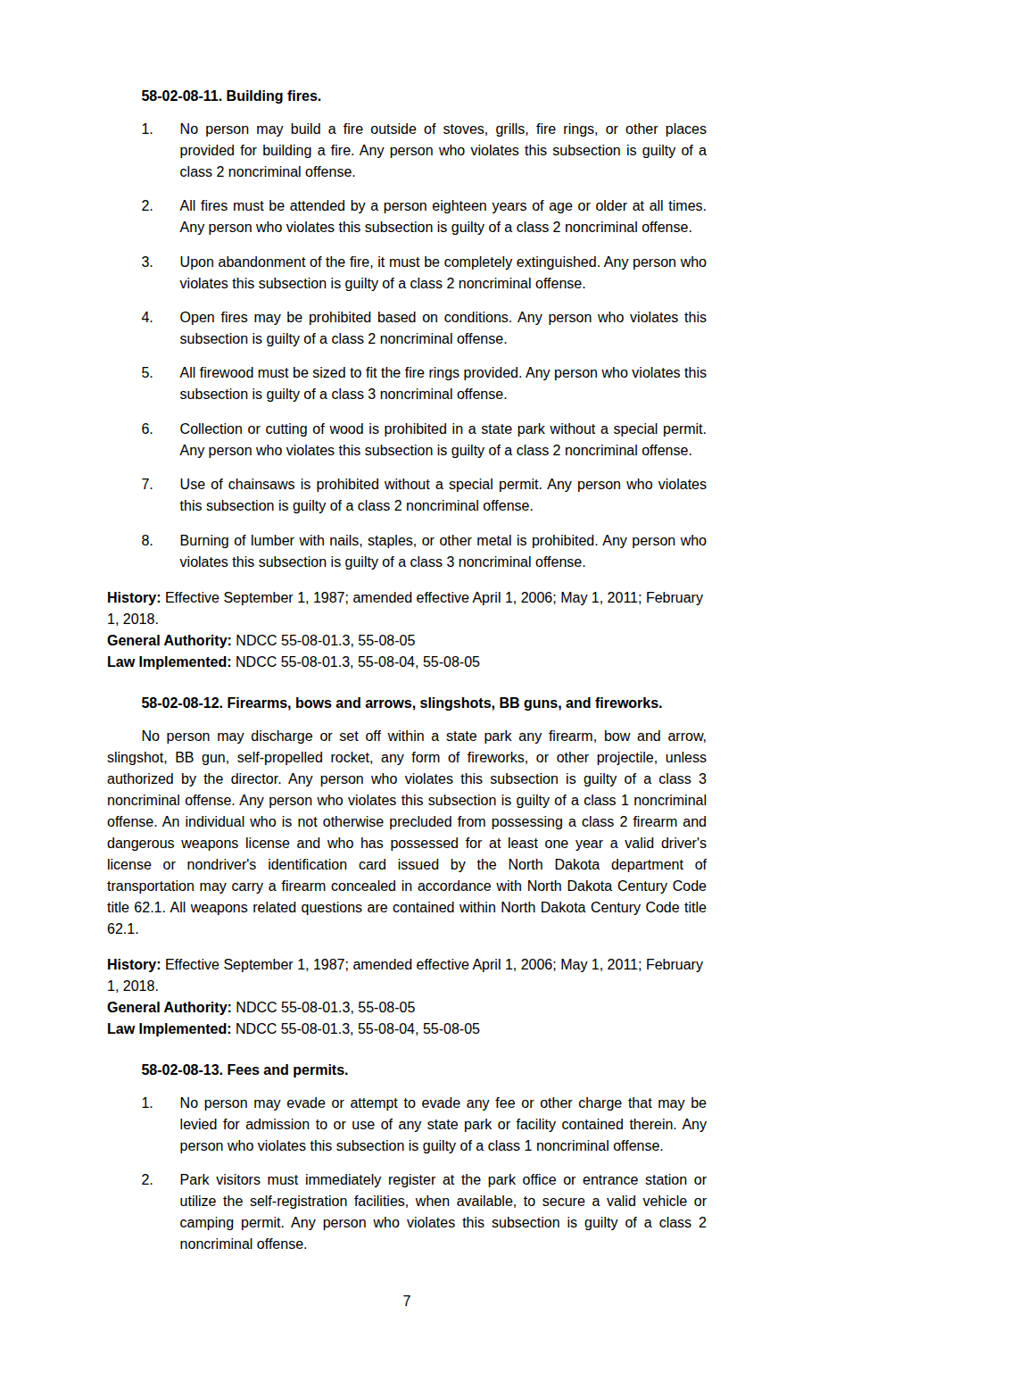58-02-08-11. Building fires.
No person may build a fire outside of stoves, grills, fire rings, or other places provided for building a fire. Any person who violates this subsection is guilty of a class 2 noncriminal offense.
All fires must be attended by a person eighteen years of age or older at all times. Any person who violates this subsection is guilty of a class 2 noncriminal offense.
Upon abandonment of the fire, it must be completely extinguished. Any person who violates this subsection is guilty of a class 2 noncriminal offense.
Open fires may be prohibited based on conditions. Any person who violates this subsection is guilty of a class 2 noncriminal offense.
All firewood must be sized to fit the fire rings provided. Any person who violates this subsection is guilty of a class 3 noncriminal offense.
Collection or cutting of wood is prohibited in a state park without a special permit. Any person who violates this subsection is guilty of a class 2 noncriminal offense.
Use of chainsaws is prohibited without a special permit. Any person who violates this subsection is guilty of a class 2 noncriminal offense.
Burning of lumber with nails, staples, or other metal is prohibited. Any person who violates this subsection is guilty of a class 3 noncriminal offense.
History: Effective September 1, 1987; amended effective April 1, 2006; May 1, 2011; February 1, 2018.
General Authority: NDCC 55-08-01.3, 55-08-05
Law Implemented: NDCC 55-08-01.3, 55-08-04, 55-08-05
58-02-08-12. Firearms, bows and arrows, slingshots, BB guns, and fireworks.
No person may discharge or set off within a state park any firearm, bow and arrow, slingshot, BB gun, self-propelled rocket, any form of fireworks, or other projectile, unless authorized by the director. Any person who violates this subsection is guilty of a class 3 noncriminal offense. Any person who violates this subsection is guilty of a class 1 noncriminal offense. An individual who is not otherwise precluded from possessing a class 2 firearm and dangerous weapons license and who has possessed for at least one year a valid driver's license or nondriver's identification card issued by the North Dakota department of transportation may carry a firearm concealed in accordance with North Dakota Century Code title 62.1. All weapons related questions are contained within North Dakota Century Code title 62.1.
History: Effective September 1, 1987; amended effective April 1, 2006; May 1, 2011; February 1, 2018.
General Authority: NDCC 55-08-01.3, 55-08-05
Law Implemented: NDCC 55-08-01.3, 55-08-04, 55-08-05
58-02-08-13. Fees and permits.
No person may evade or attempt to evade any fee or other charge that may be levied for admission to or use of any state park or facility contained therein. Any person who violates this subsection is guilty of a class 1 noncriminal offense.
Park visitors must immediately register at the park office or entrance station or utilize the self-registration facilities, when available, to secure a valid vehicle or camping permit. Any person who violates this subsection is guilty of a class 2 noncriminal offense.
7